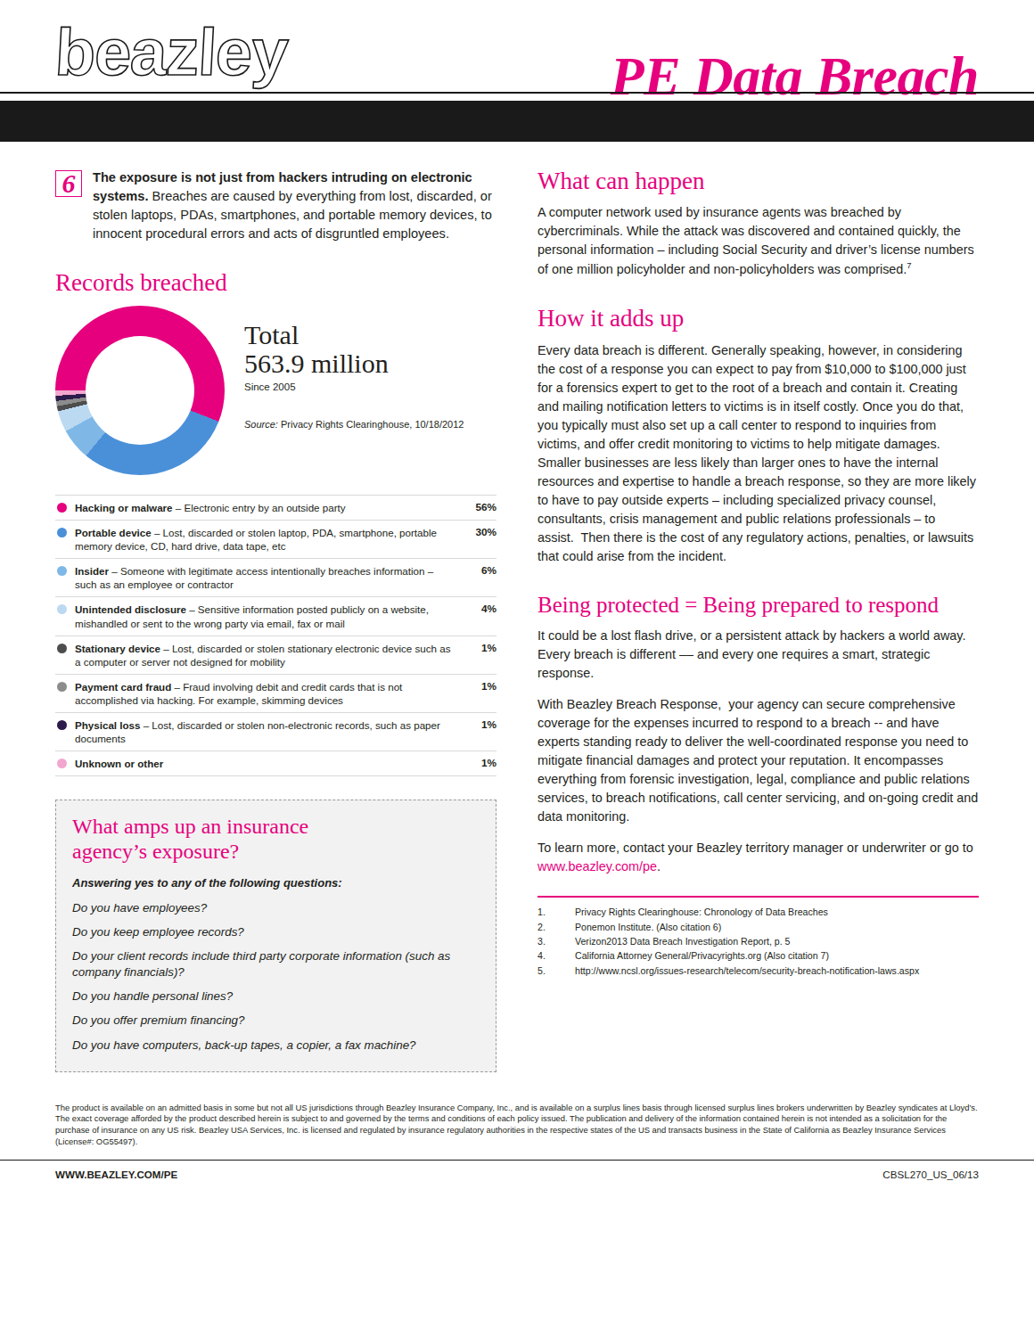beazley
PE Data Breach
6
The exposure is not just from hackers intruding on electronic systems. Breaches are caused by everything from lost, discarded, or stolen laptops, PDAs, smartphones, and portable memory devices, to innocent procedural errors and acts of disgruntled employees.
Records breached
Total
563.9 million
Since 2005
Source: Privacy Rights Clearinghouse, 10/18/2012
Hacking or malware – Electronic entry by an outside party 56%
Portable device – Lost, discarded or stolen laptop, PDA, smartphone, portable memory device, CD, hard drive, data tape, etc 30%
Insider – Someone with legitimate access intentionally breaches information – such as an employee or contractor 6%
Unintended disclosure – Sensitive information posted publicly on a website, mishandled or sent to the wrong party via email, fax or mail 4%
Stationary device – Lost, discarded or stolen stationary electronic device such as a computer or server not designed for mobility 1%
Payment card fraud – Fraud involving debit and credit cards that is not accomplished via hacking. For example, skimming devices 1%
Physical loss – Lost, discarded or stolen non-electronic records, such as paper documents 1%
Unknown or other 1%
What amps up an insurance
agency’s exposure?
Answering yes to any of the following questions:
Do you have employees?
Do you keep employee records?
Do your client records include third party corporate information (such as company financials)?
Do you handle personal lines?
Do you offer premium financing?
Do you have computers, back-up tapes, a copier, a fax machine?
What can happen
A computer network used by insurance agents was breached by cybercriminals. While the attack was discovered and contained quickly, the personal information – including Social Security and driver’s license numbers of one million policyholder and non-policyholders was comprised.7
How it adds up
Every data breach is different. Generally speaking, however, in considering the cost of a response you can expect to pay from $10,000 to $100,000 just for a forensics expert to get to the root of a breach and contain it. Creating and mailing notification letters to victims is in itself costly. Once you do that, you typically must also set up a call center to respond to inquiries from victims, and offer credit monitoring to victims to help mitigate damages. Smaller businesses are less likely than larger ones to have the internal resources and expertise to handle a breach response, so they are more likely to have to pay outside experts – including specialized privacy counsel, consultants, crisis management and public relations professionals – to assist. Then there is the cost of any regulatory actions, penalties, or lawsuits that could arise from the incident.
Being protected = Being prepared to respond
It could be a lost flash drive, or a persistent attack by hackers a world away. Every breach is different –– and every one requires a smart, strategic response.
With Beazley Breach Response, your agency can secure comprehensive coverage for the expenses incurred to respond to a breach -- and have experts standing ready to deliver the well-coordinated response you need to mitigate financial damages and protect your reputation. It encompasses everything from forensic investigation, legal, compliance and public relations services, to breach notifications, call center servicing, and on-going credit and data monitoring.
To learn more, contact your Beazley territory manager or underwriter or go to www.beazley.com/pe.
Privacy Rights Clearinghouse: Chronology of Data Breaches
Ponemon Institute. (Also citation 6)
Verizon2013 Data Breach Investigation Report, p. 5
California Attorney General/Privacyrights.org (Also citation 7)
http://www.ncsl.org/issues-research/telecom/security-breach-notification-laws.aspx
The product is available on an admitted basis in some but not all US jurisdictions through Beazley Insurance Company, Inc., and is available on a surplus lines basis through licensed surplus lines brokers underwritten by Beazley syndicates at Lloyd’s. The exact coverage afforded by the product described herein is subject to and governed by the terms and conditions of each policy issued. The publication and delivery of the information contained herein is not intended as a solicitation for the purchase of insurance on any US risk. Beazley USA Services, Inc. is licensed and regulated by insurance regulatory authorities in the respective states of the US and transacts business in the State of California as Beazley Insurance Services (License#: OG55497).
WWW.BEAZLEY.COM/PE
CBSL270_US_06/13